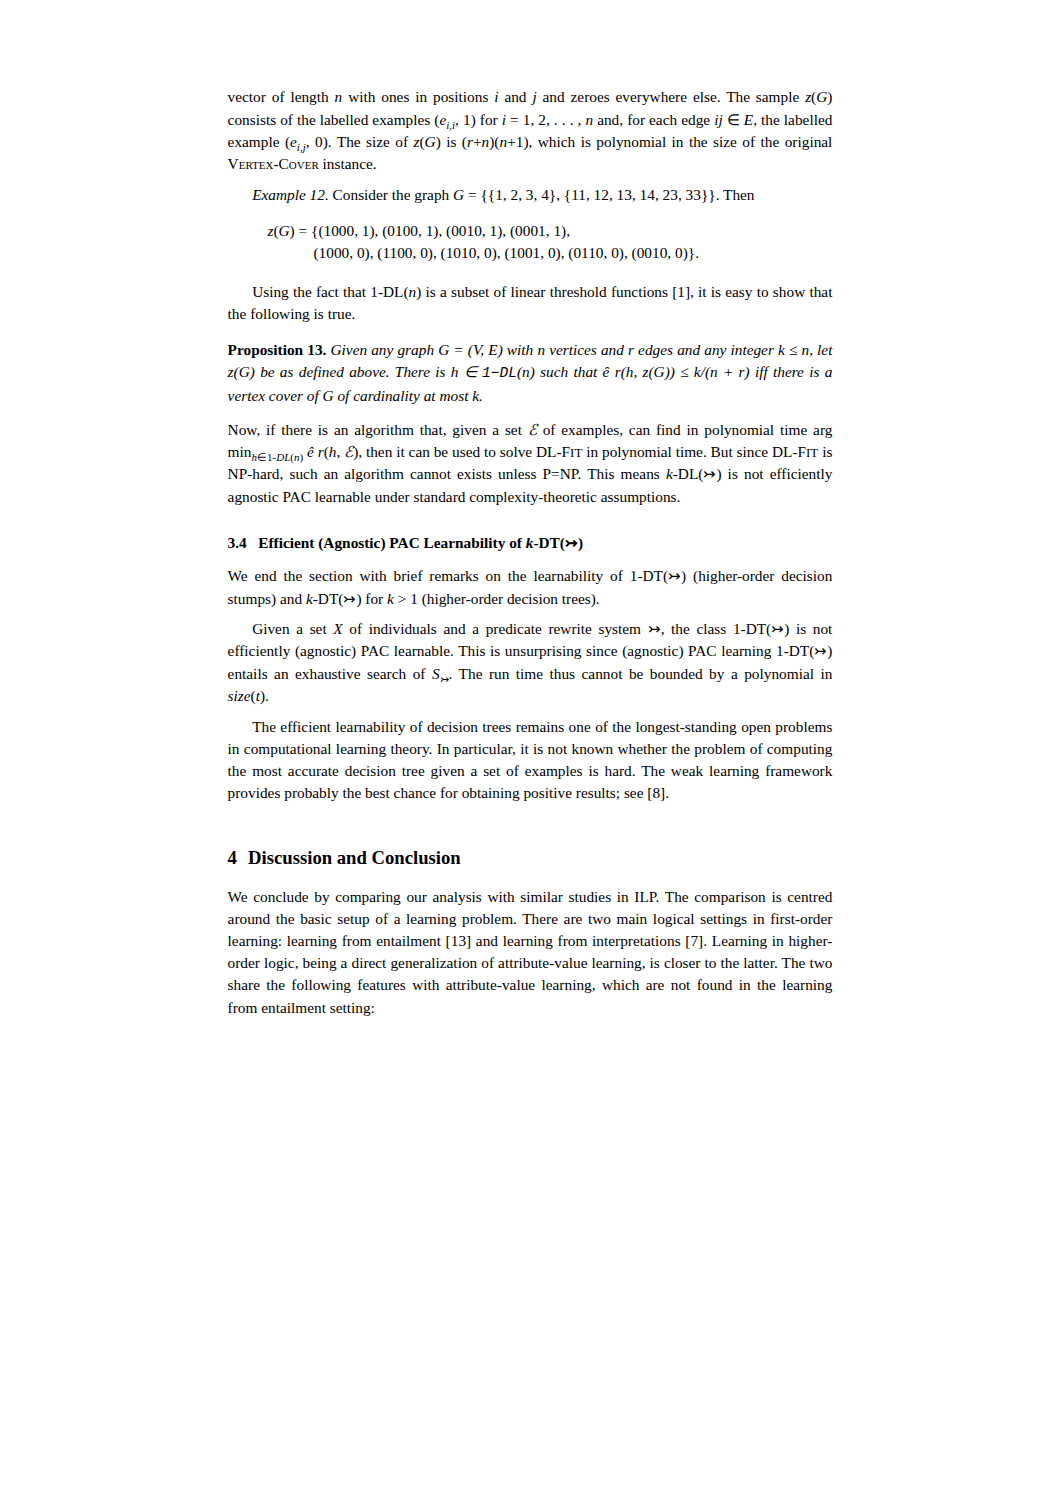vector of length n with ones in positions i and j and zeroes everywhere else. The sample z(G) consists of the labelled examples (ei,i, 1) for i = 1, 2, . . . , n and, for each edge ij ∈ E, the labelled example (ei,j, 0). The size of z(G) is (r+n)(n+1), which is polynomial in the size of the original Vertex-Cover instance.
Example 12. Consider the graph G = {{1, 2, 3, 4}, {11, 12, 13, 14, 23, 33}}. Then
z(G) = {(1000, 1), (0100, 1), (0010, 1), (0001, 1),
(1000, 0), (1100, 0), (1010, 0), (1001, 0), (0110, 0), (0010, 0)}.
Using the fact that 1-DL(n) is a subset of linear threshold functions [1], it is easy to show that the following is true.
Proposition 13. Given any graph G = (V, E) with n vertices and r edges and any integer k ≤ n, let z(G) be as defined above. There is h ∈ 1−DL(n) such that ê r(h, z(G)) ≤ k/(n + r) iff there is a vertex cover of G of cardinality at most k.
Now, if there is an algorithm that, given a set ℰ of examples, can find in polynomial time arg minh∈1-DL(n) ê r(h, ℰ), then it can be used to solve DL-FIT in polynomial time. But since DL-FIT is NP-hard, such an algorithm cannot exists unless P=NP. This means k-DL(↣) is not efficiently agnostic PAC learnable under standard complexity-theoretic assumptions.
3.4 Efficient (Agnostic) PAC Learnability of k-DT(↣)
We end the section with brief remarks on the learnability of 1-DT(↣) (higher-order decision stumps) and k-DT(↣) for k > 1 (higher-order decision trees).
Given a set X of individuals and a predicate rewrite system ↣, the class 1-DT(↣) is not efficiently (agnostic) PAC learnable. This is unsurprising since (agnostic) PAC learning 1-DT(↣) entails an exhaustive search of S↣. The run time thus cannot be bounded by a polynomial in size(t).
The efficient learnability of decision trees remains one of the longest-standing open problems in computational learning theory. In particular, it is not known whether the problem of computing the most accurate decision tree given a set of examples is hard. The weak learning framework provides probably the best chance for obtaining positive results; see [8].
4 Discussion and Conclusion
We conclude by comparing our analysis with similar studies in ILP. The comparison is centred around the basic setup of a learning problem. There are two main logical settings in first-order learning: learning from entailment [13] and learning from interpretations [7]. Learning in higher-order logic, being a direct generalization of attribute-value learning, is closer to the latter. The two share the following features with attribute-value learning, which are not found in the learning from entailment setting: